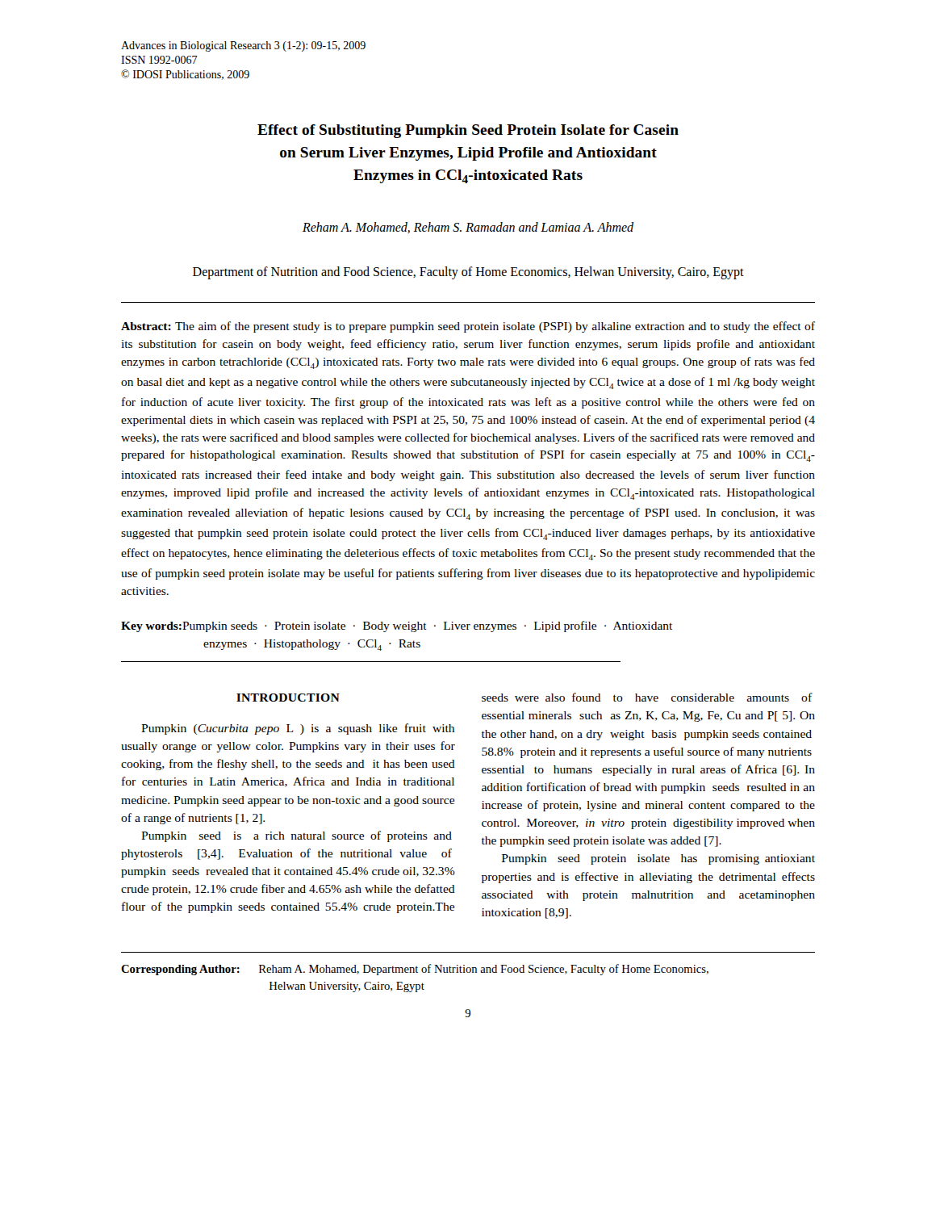Advances in Biological Research 3 (1-2): 09-15, 2009
ISSN 1992-0067
© IDOSI Publications, 2009
Effect of Substituting Pumpkin Seed Protein Isolate for Casein
on Serum Liver Enzymes, Lipid Profile and Antioxidant
Enzymes in CCl4-intoxicated Rats
Reham A. Mohamed, Reham S. Ramadan and Lamiaa A. Ahmed
Department of Nutrition and Food Science, Faculty of Home Economics, Helwan University, Cairo, Egypt
Abstract: The aim of the present study is to prepare pumpkin seed protein isolate (PSPI) by alkaline extraction and to study the effect of its substitution for casein on body weight, feed efficiency ratio, serum liver function enzymes, serum lipids profile and antioxidant enzymes in carbon tetrachloride (CCl4) intoxicated rats. Forty two male rats were divided into 6 equal groups. One group of rats was fed on basal diet and kept as a negative control while the others were subcutaneously injected by CCl4 twice at a dose of 1 ml /kg body weight for induction of acute liver toxicity. The first group of the intoxicated rats was left as a positive control while the others were fed on experimental diets in which casein was replaced with PSPI at 25, 50, 75 and 100% instead of casein. At the end of experimental period (4 weeks), the rats were sacrificed and blood samples were collected for biochemical analyses. Livers of the sacrificed rats were removed and prepared for histopathological examination. Results showed that substitution of PSPI for casein especially at 75 and 100% in CCl4-intoxicated rats increased their feed intake and body weight gain. This substitution also decreased the levels of serum liver function enzymes, improved lipid profile and increased the activity levels of antioxidant enzymes in CCl4-intoxicated rats. Histopathological examination revealed alleviation of hepatic lesions caused by CCl4 by increasing the percentage of PSPI used. In conclusion, it was suggested that pumpkin seed protein isolate could protect the liver cells from CCl4-induced liver damages perhaps, by its antioxidative effect on hepatocytes, hence eliminating the deleterious effects of toxic metabolites from CCl4. So the present study recommended that the use of pumpkin seed protein isolate may be useful for patients suffering from liver diseases due to its hepatoprotective and hypolipidemic activities.
Key words: Pumpkin seeds · Protein isolate · Body weight · Liver enzymes · Lipid profile · Antioxidant enzymes · Histopathology · CCl4 · Rats
INTRODUCTION
Pumpkin (Cucurbita pepo L ) is a squash like fruit with usually orange or yellow color. Pumpkins vary in their uses for cooking, from the fleshy shell, to the seeds and it has been used for centuries in Latin America, Africa and India in traditional medicine. Pumpkin seed appear to be non-toxic and a good source of a range of nutrients [1, 2].
Pumpkin seed is a rich natural source of proteins and phytosterols [3,4]. Evaluation of the nutritional value of pumpkin seeds revealed that it contained 45.4% crude oil, 32.3% crude protein, 12.1% crude fiber and 4.65% ash while the defatted flour of the pumpkin seeds contained 55.4% crude protein.The seeds were also found to have considerable amounts of essential minerals such as Zn, K, Ca, Mg, Fe, Cu and P[ 5]. On the other hand, on a dry weight basis pumpkin seeds contained 58.8% protein and it represents a useful source of many nutrients essential to humans especially in rural areas of Africa [6]. In addition fortification of bread with pumpkin seeds resulted in an increase of protein, lysine and mineral content compared to the control. Moreover, in vitro protein digestibility improved when the pumpkin seed protein isolate was added [7].
Pumpkin seed protein isolate has promising antioxiant properties and is effective in alleviating the detrimental effects associated with protein malnutrition and acetaminophen intoxication [8,9].
Corresponding Author:
Reham A. Mohamed, Department of Nutrition and Food Science, Faculty of Home Economics, Helwan University, Cairo, Egypt
9